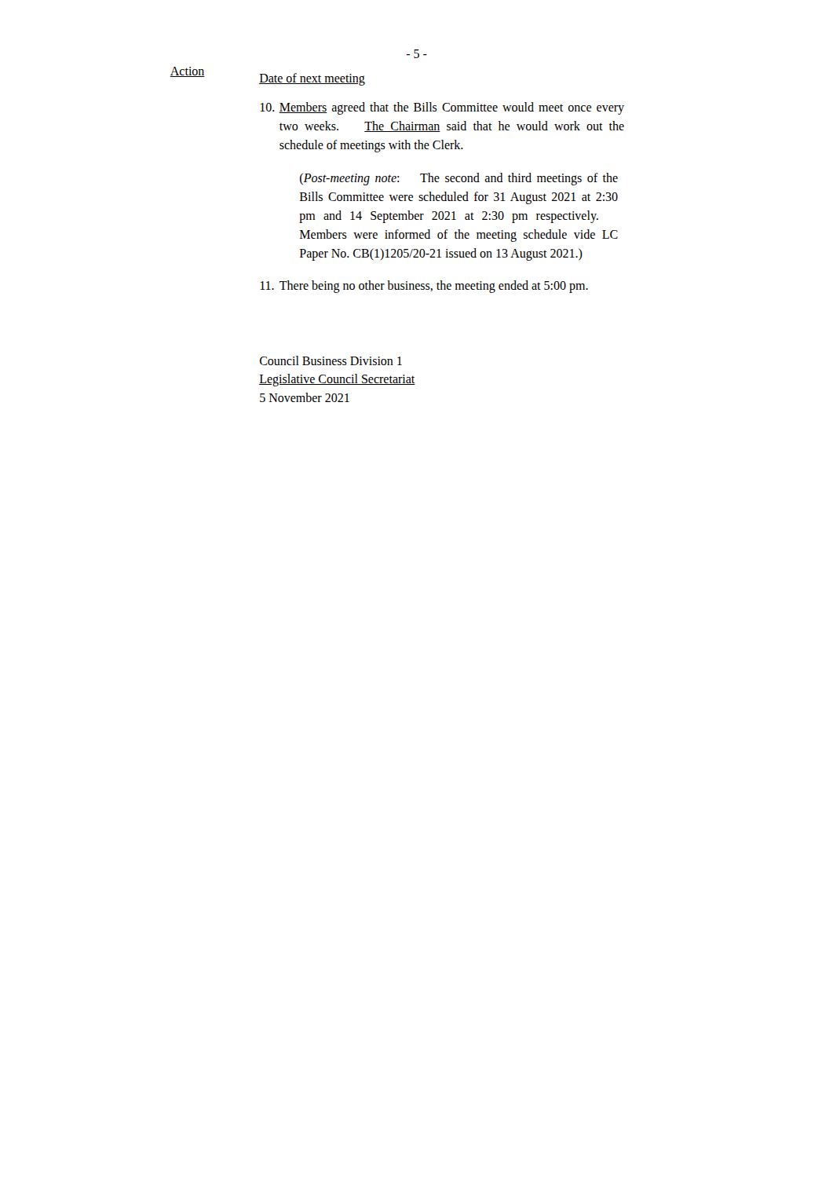- 5 -
Action
Date of next meeting
10.
Members agreed that the Bills Committee would meet once every two weeks. The Chairman said that he would work out the schedule of meetings with the Clerk.
(Post-meeting note: The second and third meetings of the Bills Committee were scheduled for 31 August 2021 at 2:30 pm and 14 September 2021 at 2:30 pm respectively. Members were informed of the meeting schedule vide LC Paper No. CB(1)1205/20-21 issued on 13 August 2021.)
11.
There being no other business, the meeting ended at 5:00 pm.
Council Business Division 1
Legislative Council Secretariat
5 November 2021